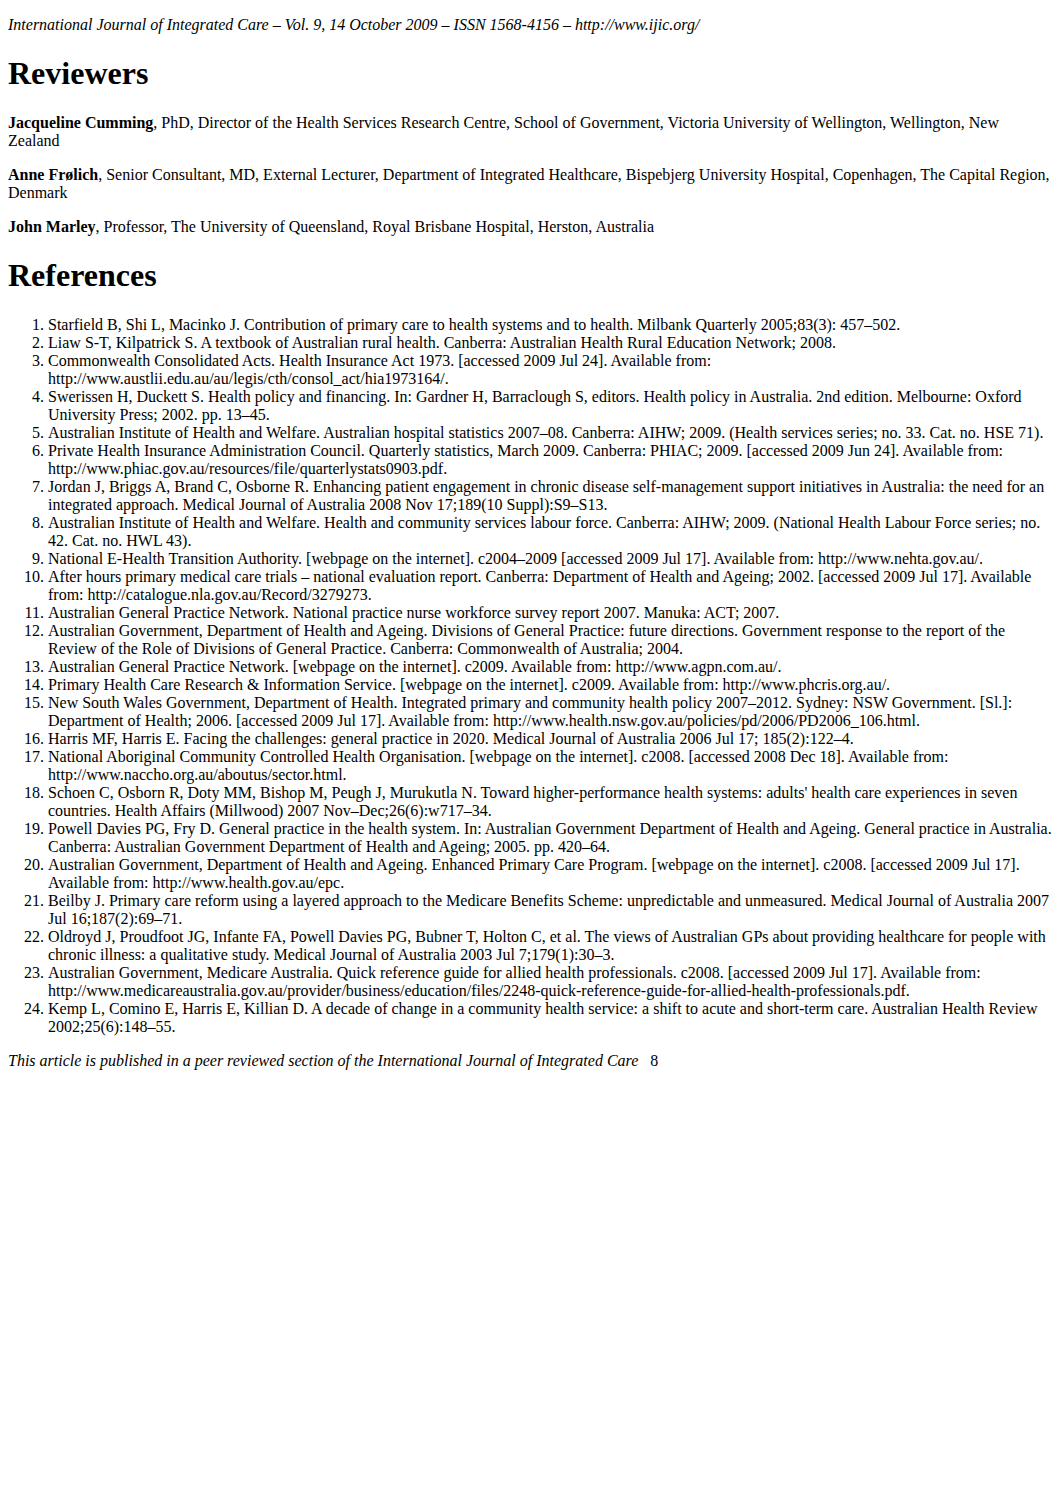International Journal of Integrated Care – Vol. 9, 14 October 2009 – ISSN 1568-4156 – http://www.ijic.org/
Reviewers
Jacqueline Cumming, PhD, Director of the Health Services Research Centre, School of Government, Victoria University of Wellington, Wellington, New Zealand
Anne Frølich, Senior Consultant, MD, External Lecturer, Department of Integrated Healthcare, Bispebjerg University Hospital, Copenhagen, The Capital Region, Denmark
John Marley, Professor, The University of Queensland, Royal Brisbane Hospital, Herston, Australia
References
Starfield B, Shi L, Macinko J. Contribution of primary care to health systems and to health. Milbank Quarterly 2005;83(3): 457–502.
Liaw S-T, Kilpatrick S. A textbook of Australian rural health. Canberra: Australian Health Rural Education Network; 2008.
Commonwealth Consolidated Acts. Health Insurance Act 1973. [accessed 2009 Jul 24]. Available from: http://www.austlii.edu.au/au/legis/cth/consol_act/hia1973164/.
Swerissen H, Duckett S. Health policy and financing. In: Gardner H, Barraclough S, editors. Health policy in Australia. 2nd edition. Melbourne: Oxford University Press; 2002. pp. 13–45.
Australian Institute of Health and Welfare. Australian hospital statistics 2007–08. Canberra: AIHW; 2009. (Health services series; no. 33. Cat. no. HSE 71).
Private Health Insurance Administration Council. Quarterly statistics, March 2009. Canberra: PHIAC; 2009. [accessed 2009 Jun 24]. Available from: http://www.phiac.gov.au/resources/file/quarterlystats0903.pdf.
Jordan J, Briggs A, Brand C, Osborne R. Enhancing patient engagement in chronic disease self-management support initiatives in Australia: the need for an integrated approach. Medical Journal of Australia 2008 Nov 17;189(10 Suppl):S9–S13.
Australian Institute of Health and Welfare. Health and community services labour force. Canberra: AIHW; 2009. (National Health Labour Force series; no. 42. Cat. no. HWL 43).
National E-Health Transition Authority. [webpage on the internet]. c2004–2009 [accessed 2009 Jul 17]. Available from: http://www.nehta.gov.au/.
After hours primary medical care trials – national evaluation report. Canberra: Department of Health and Ageing; 2002. [accessed 2009 Jul 17]. Available from: http://catalogue.nla.gov.au/Record/3279273.
Australian General Practice Network. National practice nurse workforce survey report 2007. Manuka: ACT; 2007.
Australian Government, Department of Health and Ageing. Divisions of General Practice: future directions. Government response to the report of the Review of the Role of Divisions of General Practice. Canberra: Commonwealth of Australia; 2004.
Australian General Practice Network. [webpage on the internet]. c2009. Available from: http://www.agpn.com.au/.
Primary Health Care Research & Information Service. [webpage on the internet]. c2009. Available from: http://www.phcris.org.au/.
New South Wales Government, Department of Health. Integrated primary and community health policy 2007–2012. Sydney: NSW Government. [Sl.]: Department of Health; 2006. [accessed 2009 Jul 17]. Available from: http://www.health.nsw.gov.au/policies/pd/2006/PD2006_106.html.
Harris MF, Harris E. Facing the challenges: general practice in 2020. Medical Journal of Australia 2006 Jul 17; 185(2):122–4.
National Aboriginal Community Controlled Health Organisation. [webpage on the internet]. c2008. [accessed 2008 Dec 18]. Available from: http://www.naccho.org.au/aboutus/sector.html.
Schoen C, Osborn R, Doty MM, Bishop M, Peugh J, Murukutla N. Toward higher-performance health systems: adults' health care experiences in seven countries. Health Affairs (Millwood) 2007 Nov–Dec;26(6):w717–34.
Powell Davies PG, Fry D. General practice in the health system. In: Australian Government Department of Health and Ageing. General practice in Australia. Canberra: Australian Government Department of Health and Ageing; 2005. pp. 420–64.
Australian Government, Department of Health and Ageing. Enhanced Primary Care Program. [webpage on the internet]. c2008. [accessed 2009 Jul 17]. Available from: http://www.health.gov.au/epc.
Beilby J. Primary care reform using a layered approach to the Medicare Benefits Scheme: unpredictable and unmeasured. Medical Journal of Australia 2007 Jul 16;187(2):69–71.
Oldroyd J, Proudfoot JG, Infante FA, Powell Davies PG, Bubner T, Holton C, et al. The views of Australian GPs about providing healthcare for people with chronic illness: a qualitative study. Medical Journal of Australia 2003 Jul 7;179(1):30–3.
Australian Government, Medicare Australia. Quick reference guide for allied health professionals. c2008. [accessed 2009 Jul 17]. Available from: http://www.medicareaustralia.gov.au/provider/business/education/files/2248-quick-reference-guide-for-allied-health-professionals.pdf.
Kemp L, Comino E, Harris E, Killian D. A decade of change in a community health service: a shift to acute and short-term care. Australian Health Review 2002;25(6):148–55.
This article is published in a peer reviewed section of the International Journal of Integrated Care 8